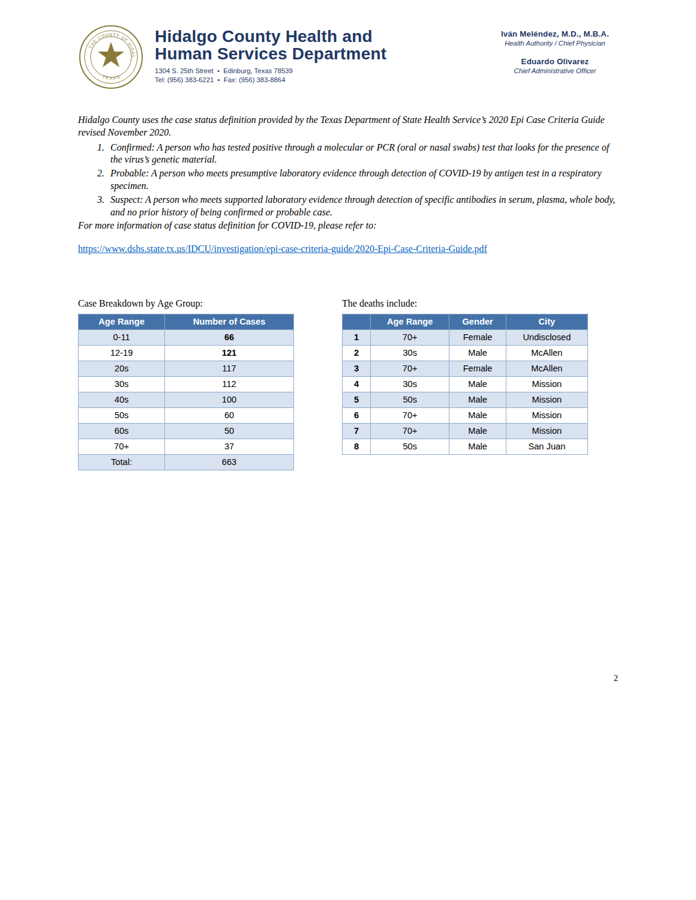THE COUNTY OF HIDALGO TEXAS
Hidalgo County Health and
Human Services Department
1304 S. 25th Street • Edinburg, Texas 78539
Tel: (956) 383-6221 • Fax: (956) 383-8864
Iván Meléndez, M.D., M.B.A.
Health Authority / Chief Physician
Eduardo Olivarez
Chief Administrative Officer
Hidalgo County uses the case status definition provided by the Texas Department of State Health Service’s 2020 Epi Case Criteria Guide revised November 2020.
Confirmed: A person who has tested positive through a molecular or PCR (oral or nasal swabs) test that looks for the presence of the virus’s genetic material.
Probable: A person who meets presumptive laboratory evidence through detection of COVID-19 by antigen test in a respiratory specimen.
Suspect: A person who meets supported laboratory evidence through detection of specific antibodies in serum, plasma, whole body, and no prior history of being confirmed or probable case.
For more information of case status definition for COVID-19, please refer to:
https://www.dshs.state.tx.us/IDCU/investigation/epi-case-criteria-guide/2020-Epi-Case-Criteria-Guide.pdf
Case Breakdown by Age Group:
| Age Range | Number of Cases |
| --- | --- |
| 0-11 | 66 |
| 12-19 | 121 |
| 20s | 117 |
| 30s | 112 |
| 40s | 100 |
| 50s | 60 |
| 60s | 50 |
| 70+ | 37 |
| Total: | 663 |
The deaths include:
| | Age Range | Gender | City |
| --- | --- | --- | --- |
| 1 | 70+ | Female | Undisclosed |
| 2 | 30s | Male | McAllen |
| 3 | 70+ | Female | McAllen |
| 4 | 30s | Male | Mission |
| 5 | 50s | Male | Mission |
| 6 | 70+ | Male | Mission |
| 7 | 70+ | Male | Mission |
| 8 | 50s | Male | San Juan |
2